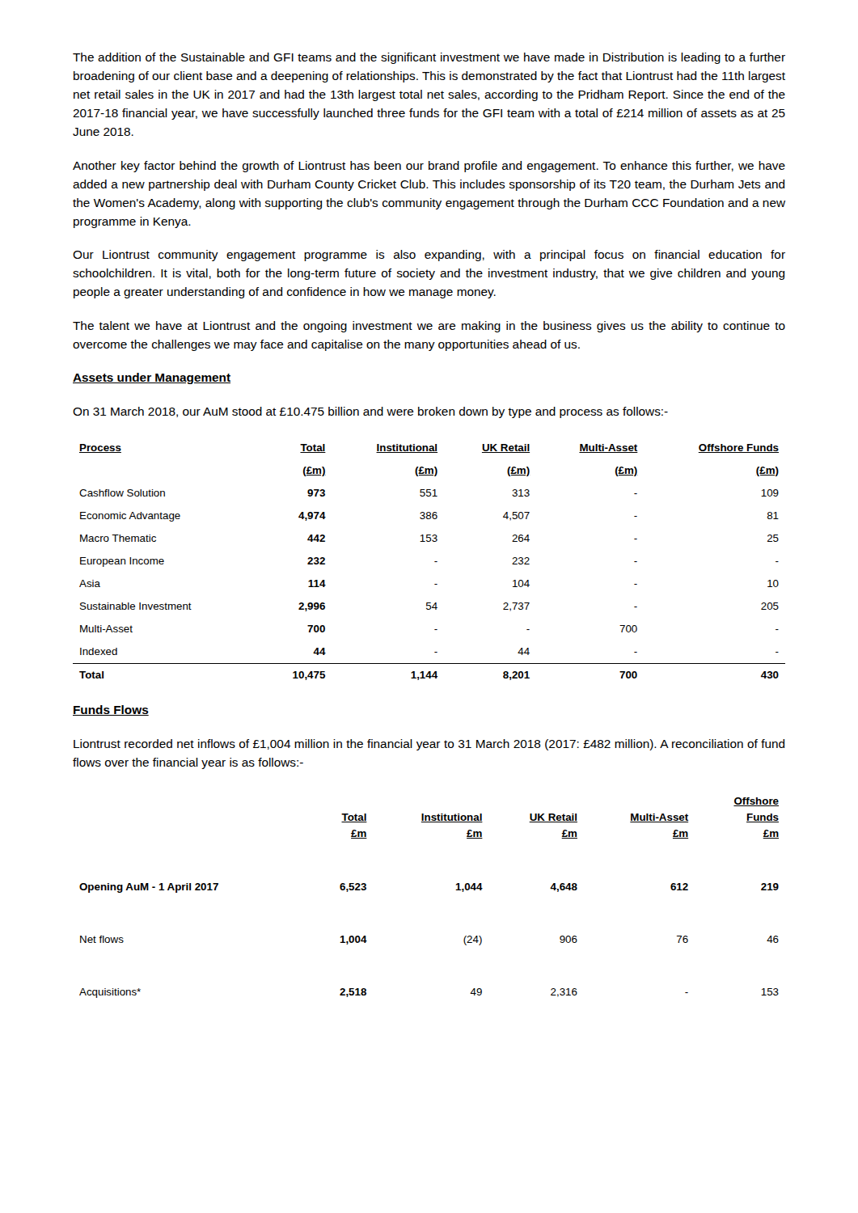The addition of the Sustainable and GFI teams and the significant investment we have made in Distribution is leading to a further broadening of our client base and a deepening of relationships. This is demonstrated by the fact that Liontrust had the 11th largest net retail sales in the UK in 2017 and had the 13th largest total net sales, according to the Pridham Report. Since the end of the 2017-18 financial year, we have successfully launched three funds for the GFI team with a total of £214 million of assets as at 25 June 2018.
Another key factor behind the growth of Liontrust has been our brand profile and engagement. To enhance this further, we have added a new partnership deal with Durham County Cricket Club. This includes sponsorship of its T20 team, the Durham Jets and the Women's Academy, along with supporting the club's community engagement through the Durham CCC Foundation and a new programme in Kenya.
Our Liontrust community engagement programme is also expanding, with a principal focus on financial education for schoolchildren. It is vital, both for the long-term future of society and the investment industry, that we give children and young people a greater understanding of and confidence in how we manage money.
The talent we have at Liontrust and the ongoing investment we are making in the business gives us the ability to continue to overcome the challenges we may face and capitalise on the many opportunities ahead of us.
Assets under Management
On 31 March 2018, our AuM stood at £10.475 billion and were broken down by type and process as follows:-
| Process | Total | Institutional | UK Retail | Multi-Asset | Offshore Funds |
| --- | --- | --- | --- | --- | --- |
| | (£m) | (£m) | (£m) | (£m) | (£m) |
| Cashflow Solution | 973 | 551 | 313 | - | 109 |
| Economic Advantage | 4,974 | 386 | 4,507 | - | 81 |
| Macro Thematic | 442 | 153 | 264 | - | 25 |
| European Income | 232 | - | 232 | - | - |
| Asia | 114 | - | 104 | - | 10 |
| Sustainable Investment | 2,996 | 54 | 2,737 | - | 205 |
| Multi-Asset | 700 | - | - | 700 | - |
| Indexed | 44 | - | 44 | - | - |
| Total | 10,475 | 1,144 | 8,201 | 700 | 430 |
Funds Flows
Liontrust recorded net inflows of £1,004 million in the financial year to 31 March 2018 (2017: £482 million). A reconciliation of fund flows over the financial year is as follows:-
| | Total £m | Institutional £m | UK Retail £m | Multi-Asset £m | Offshore Funds £m |
| --- | --- | --- | --- | --- | --- |
| Opening AuM - 1 April 2017 | 6,523 | 1,044 | 4,648 | 612 | 219 |
| Net flows | 1,004 | (24) | 906 | 76 | 46 |
| Acquisitions* | 2,518 | 49 | 2,316 | - | 153 |